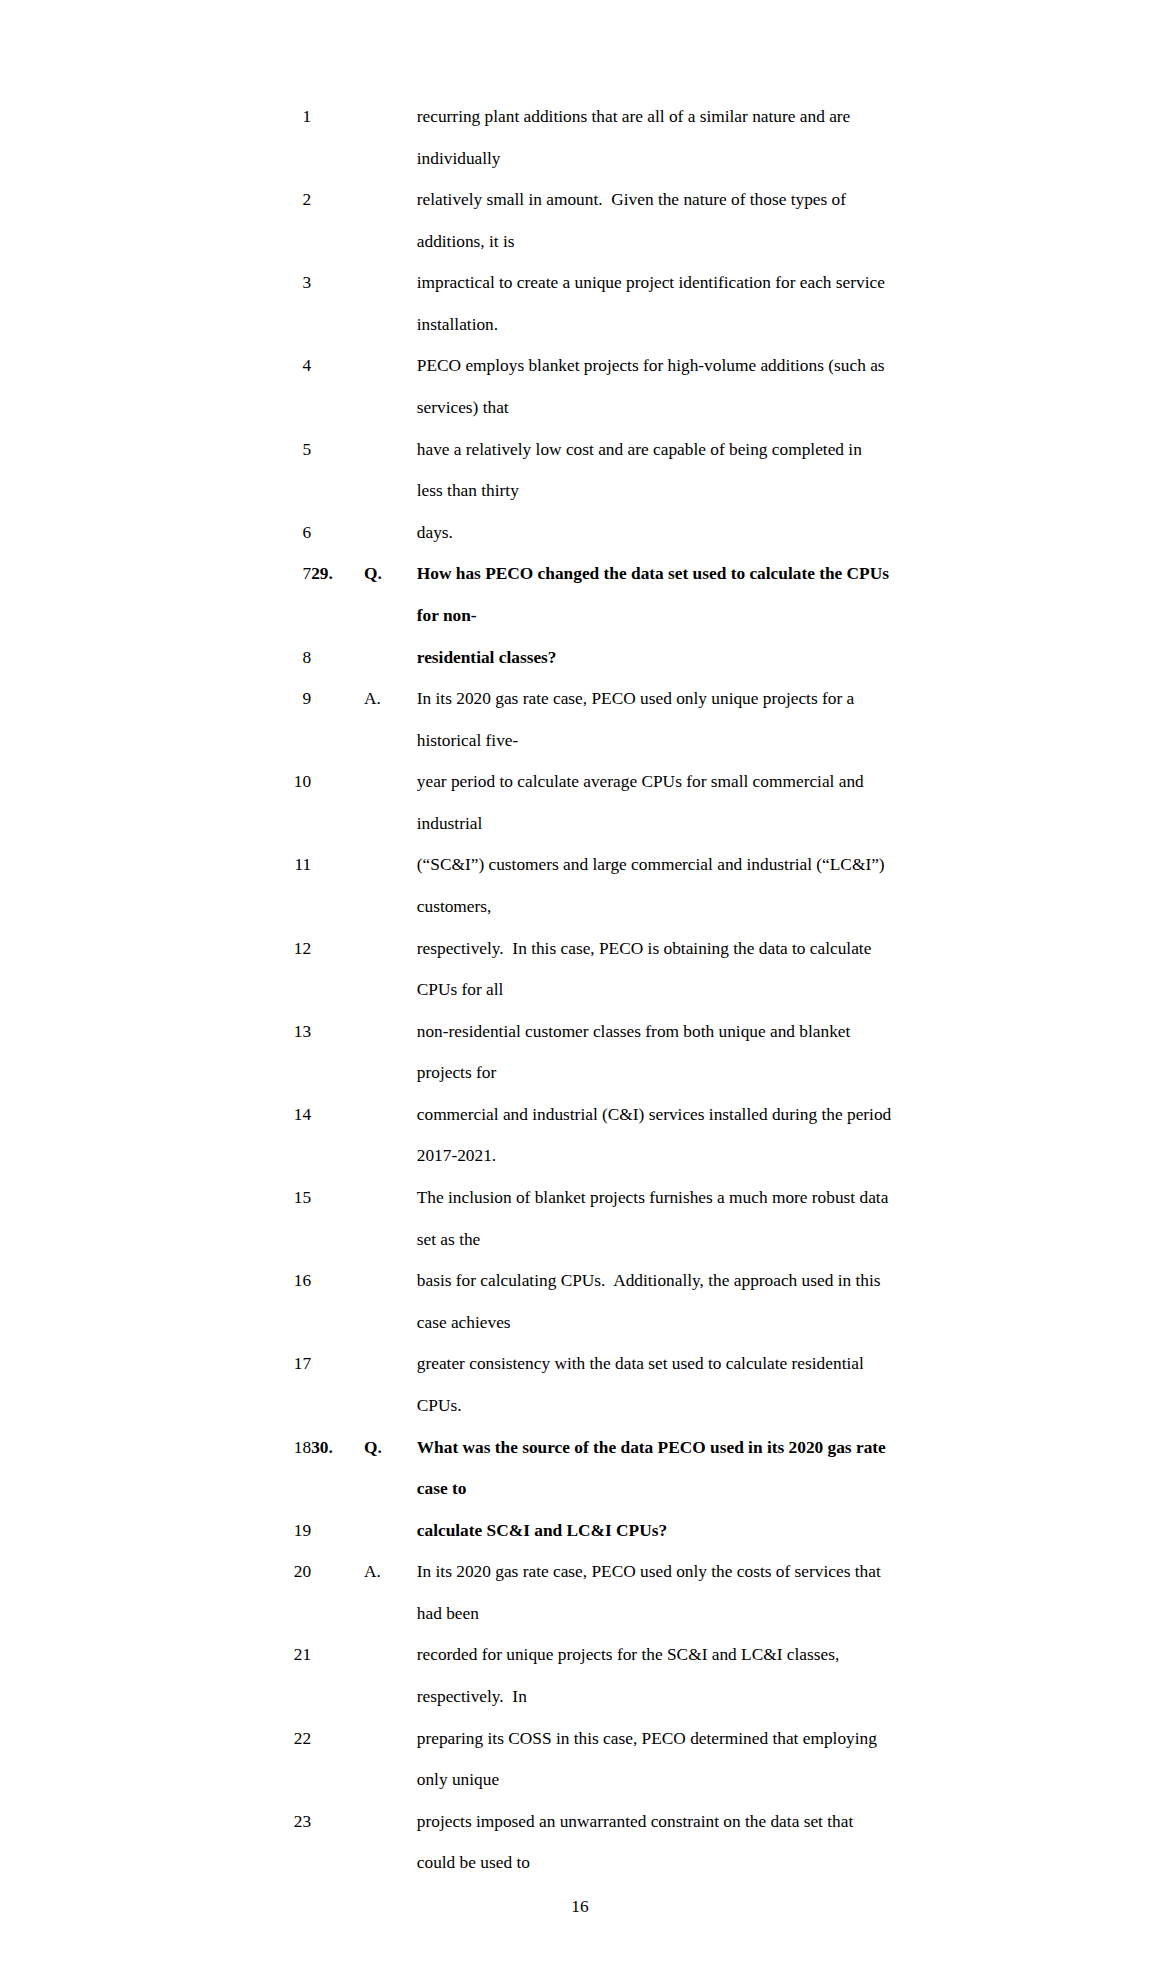| 1 | | | recurring plant additions that are all of a similar nature and are individually |
| 2 | | | relatively small in amount. Given the nature of those types of additions, it is |
| 3 | | | impractical to create a unique project identification for each service installation. |
| 4 | | | PECO employs blanket projects for high-volume additions (such as services) that |
| 5 | | | have a relatively low cost and are capable of being completed in less than thirty |
| 6 | | | days. |
| 7 | 29. | Q. | How has PECO changed the data set used to calculate the CPUs for non- |
| 8 | | | residential classes? |
| 9 | | A. | In its 2020 gas rate case, PECO used only unique projects for a historical five- |
| 10 | | | year period to calculate average CPUs for small commercial and industrial |
| 11 | | | (“SC&I”) customers and large commercial and industrial (“LC&I”) customers, |
| 12 | | | respectively. In this case, PECO is obtaining the data to calculate CPUs for all |
| 13 | | | non-residential customer classes from both unique and blanket projects for |
| 14 | | | commercial and industrial (C&I) services installed during the period 2017-2021. |
| 15 | | | The inclusion of blanket projects furnishes a much more robust data set as the |
| 16 | | | basis for calculating CPUs. Additionally, the approach used in this case achieves |
| 17 | | | greater consistency with the data set used to calculate residential CPUs. |
| 18 | 30. | Q. | What was the source of the data PECO used in its 2020 gas rate case to |
| 19 | | | calculate SC&I and LC&I CPUs? |
| 20 | | A. | In its 2020 gas rate case, PECO used only the costs of services that had been |
| 21 | | | recorded for unique projects for the SC&I and LC&I classes, respectively. In |
| 22 | | | preparing its COSS in this case, PECO determined that employing only unique |
| 23 | | | projects imposed an unwarranted constraint on the data set that could be used to |
16